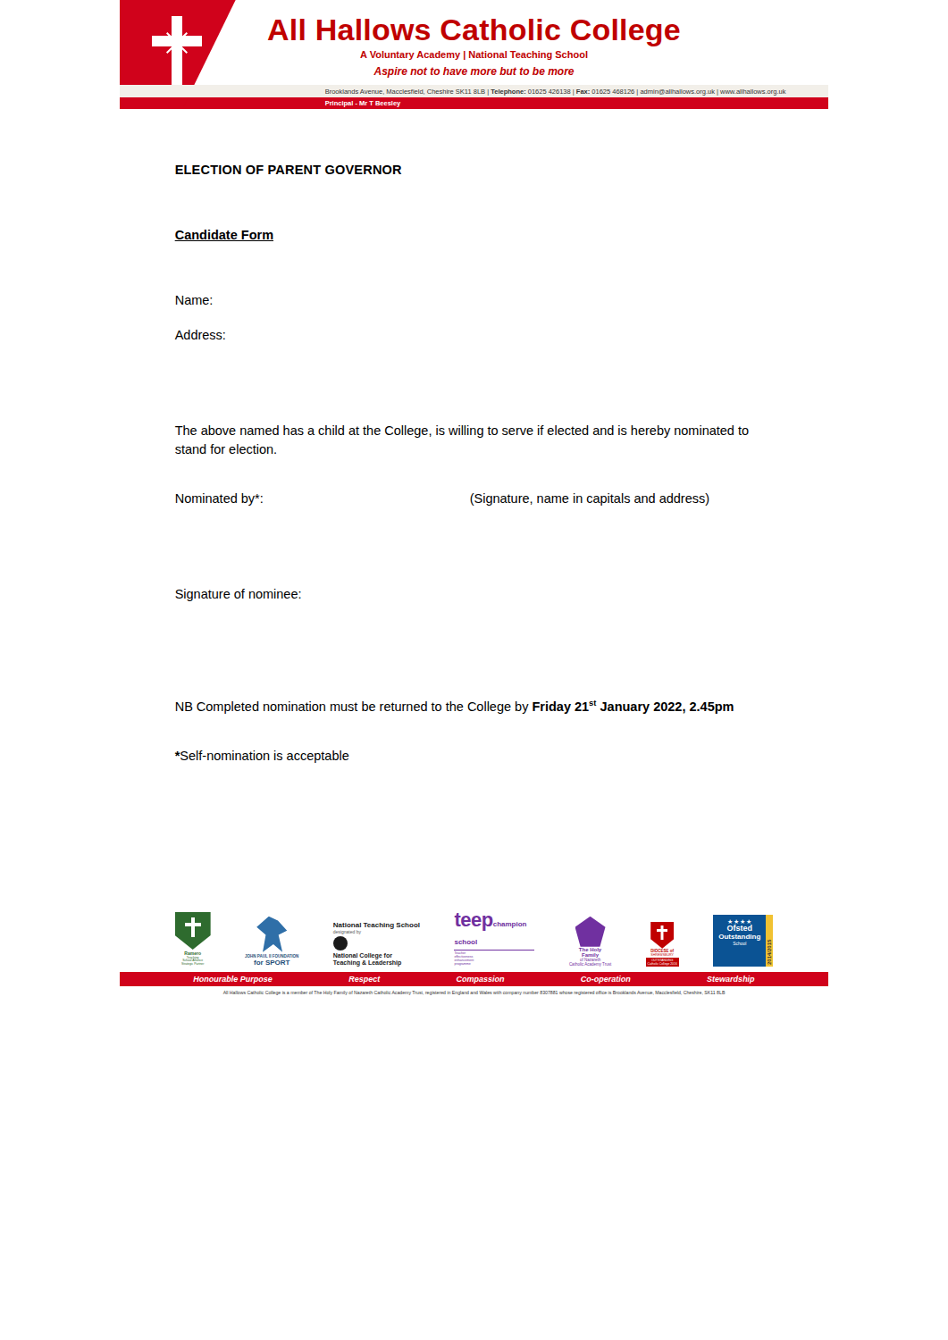All Hallows Catholic College
A Voluntary Academy | National Teaching School
Aspire not to have more but to be more
Brooklands Avenue, Macclesfield, Cheshire SK11 8LB | Telephone: 01625 426138 | Fax: 01625 468126 | admin@allhallows.org.uk | www.allhallows.org.uk
Principal - Mr T Beesley
ELECTION OF PARENT GOVERNOR
Candidate Form
Name:
Address:
The above named has a child at the College, is willing to serve if elected and is hereby nominated to stand for election.
Nominated by*: (Signature, name in capitals and address)
Signature of nominee:
NB Completed nomination must be returned to the College by Friday 21st January 2022, 2.45pm
*Self-nomination is acceptable
Ramero
Teaching
School Alliance
Strategic Partner
JOHN PAUL II FOUNDATION
for SPORT
National Teaching School
designated by
National College for
Teaching & Leadership
teep champion
school
Teacher
effectiveness
enhancement
programme
The Holy
Family
of Nazareth
Catholic Academy Trust
DIOCESE of
SHREWSBURY
OUTSTANDING
Catholic College 2016
★★★★
Ofsted
Outstanding
School
2014/2015
Honourable Purpose Respect Compassion Co-operation Stewardship
All Hallows Catholic College is a member of The Holy Family of Nazareth Catholic Academy Trust, registered in England and Wales with company number 8307881 whose registered office is Brooklands Avenue, Macclesfield, Cheshire, SK11 8LB